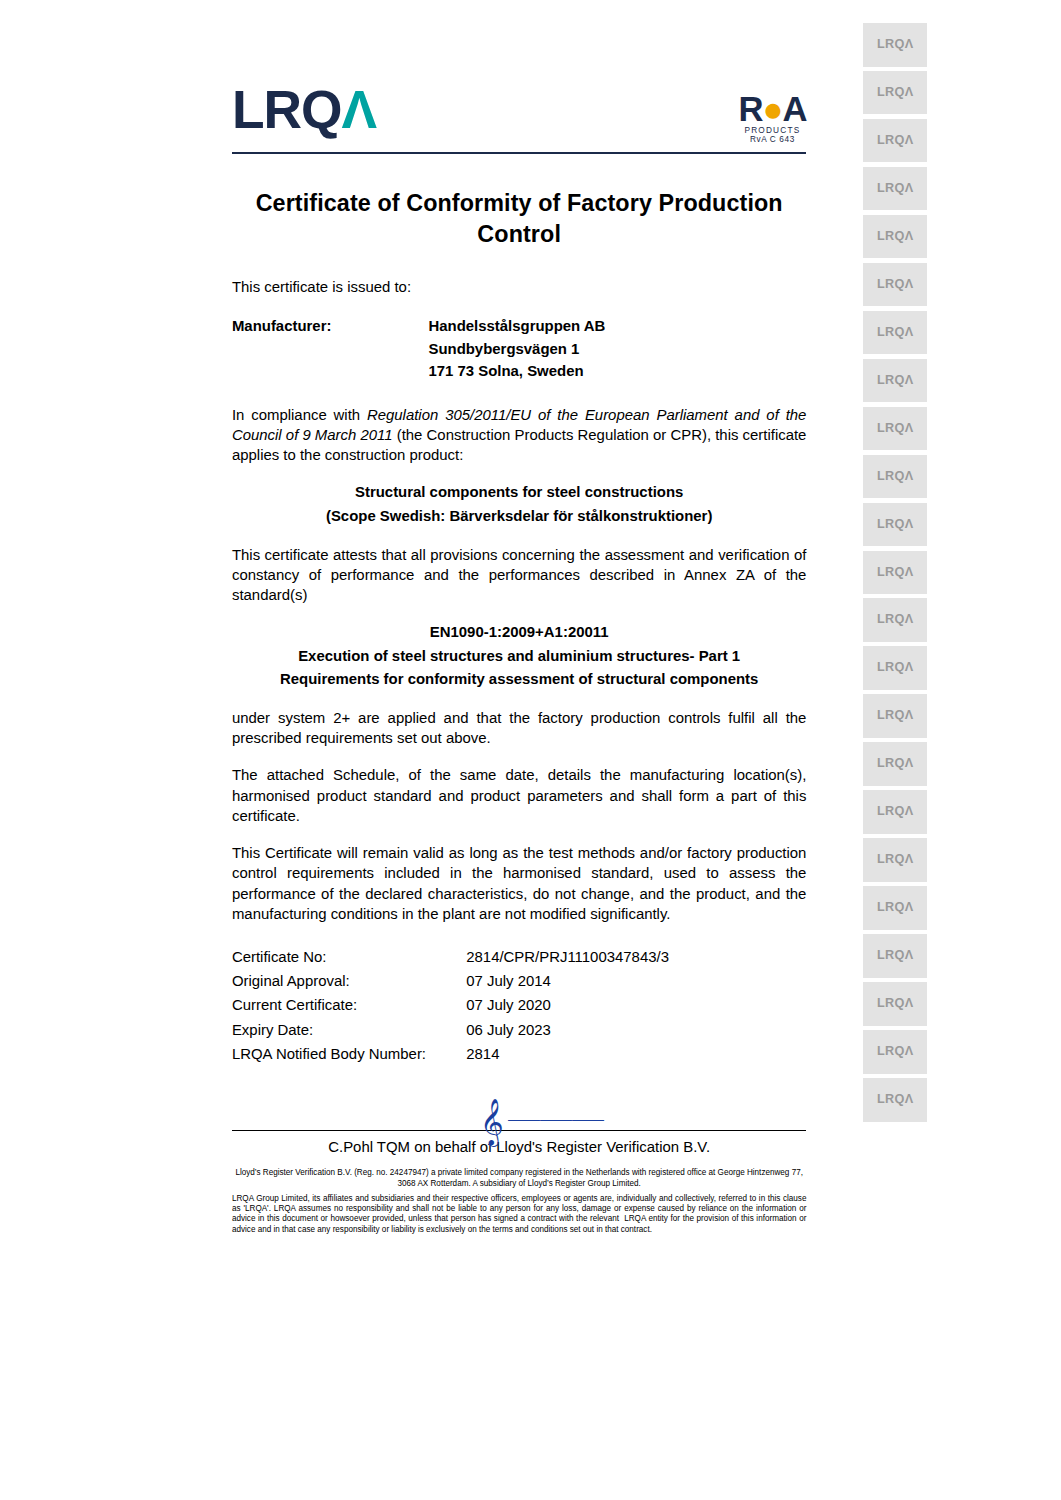LRQΛ LRQΛ LRQΛ LRQΛ LRQΛ LRQΛ LRQΛ LRQΛ LRQΛ LRQΛ LRQΛ LRQΛ LRQΛ LRQΛ LRQΛ LRQΛ LRQΛ LRQΛ LRQΛ LRQΛ LRQΛ LRQΛ LRQΛ
LRQΛ
R●A
PRODUCTS
RvA C 643
Certificate of Conformity of Factory Production Control
This certificate is issued to:
Manufacturer:
Handelsstålsgruppen AB
Sundbybergsvägen 1
171 73 Solna, Sweden
In compliance with Regulation 305/2011/EU of the European Parliament and of the Council of 9 March 2011 (the Construction Products Regulation or CPR), this certificate applies to the construction product:
Structural components for steel constructions
(Scope Swedish: Bärverksdelar för stålkonstruktioner)
This certificate attests that all provisions concerning the assessment and verification of constancy of performance and the performances described in Annex ZA of the standard(s)
EN1090-1:2009+A1:20011
Execution of steel structures and aluminium structures- Part 1
Requirements for conformity assessment of structural components
under system 2+ are applied and that the factory production controls fulfil all the prescribed requirements set out above.
The attached Schedule, of the same date, details the manufacturing location(s), harmonised product standard and product parameters and shall form a part of this certificate.
This Certificate will remain valid as long as the test methods and/or factory production control requirements included in the harmonised standard, used to assess the performance of the declared characteristics, do not change, and the product, and the manufacturing conditions in the plant are not modified significantly.
| Certificate No: | 2814/CPR/PRJ11100347843/3 |
| Original Approval: | 07 July 2014 |
| Current Certificate: | 07 July 2020 |
| Expiry Date: | 06 July 2023 |
| LRQA Notified Body Number: | 2814 |
𝄞 𝄖𝄖𝄖
C.Pohl TQM on behalf of Lloyd's Register Verification B.V.
Lloyd’s Register Verification B.V. (Reg. no. 24247947) a private limited company registered in the Netherlands with registered office at George Hintzenweg 77, 3068 AX Rotterdam. A subsidiary of Lloyd’s Register Group Limited.
LRQA Group Limited, its affiliates and subsidiaries and their respective officers, employees or agents are, individually and collectively, referred to in this clause as 'LRQA'. LRQA assumes no responsibility and shall not be liable to any person for any loss, damage or expense caused by reliance on the information or advice in this document or howsoever provided, unless that person has signed a contract with the relevant LRQA entity for the provision of this information or advice and in that case any responsibility or liability is exclusively on the terms and conditions set out in that contract.